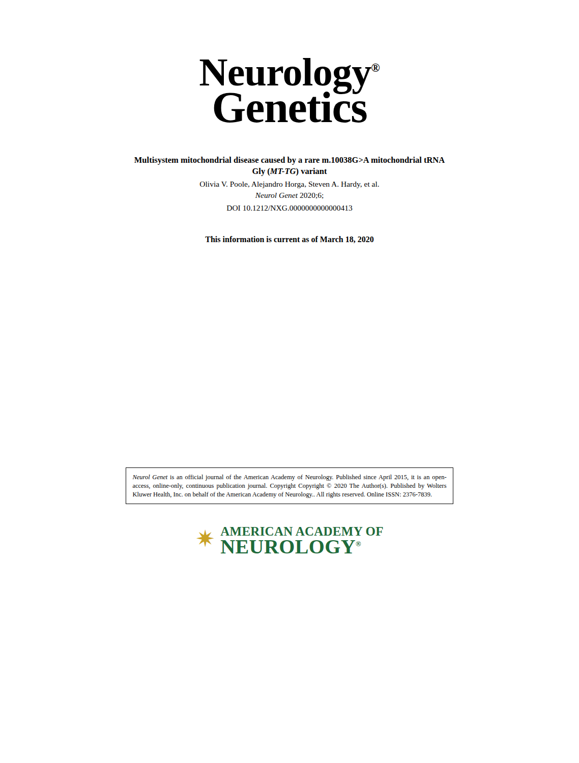Neurology®
Genetics
Multisystem mitochondrial disease caused by a rare m.10038G>A mitochondrial tRNA
Gly (MT-TG) variant Olivia V. Poole, Alejandro Horga, Steven A. Hardy, et al. Neurol Genet 2020;6; DOI 10.1212/NXG.0000000000000413
This information is current as of March 18, 2020
Neurol Genet is an official journal of the American Academy of Neurology. Published since April 2015, it is an open-access, online-only, continuous publication journal. Copyright Copyright © 2020 The Author(s). Published by Wolters Kluwer Health, Inc. on behalf of the American Academy of Neurology.. All rights reserved. Online ISSN: 2376-7839.
✷
AMERICAN ACADEMY OF
NEUROLOGY®